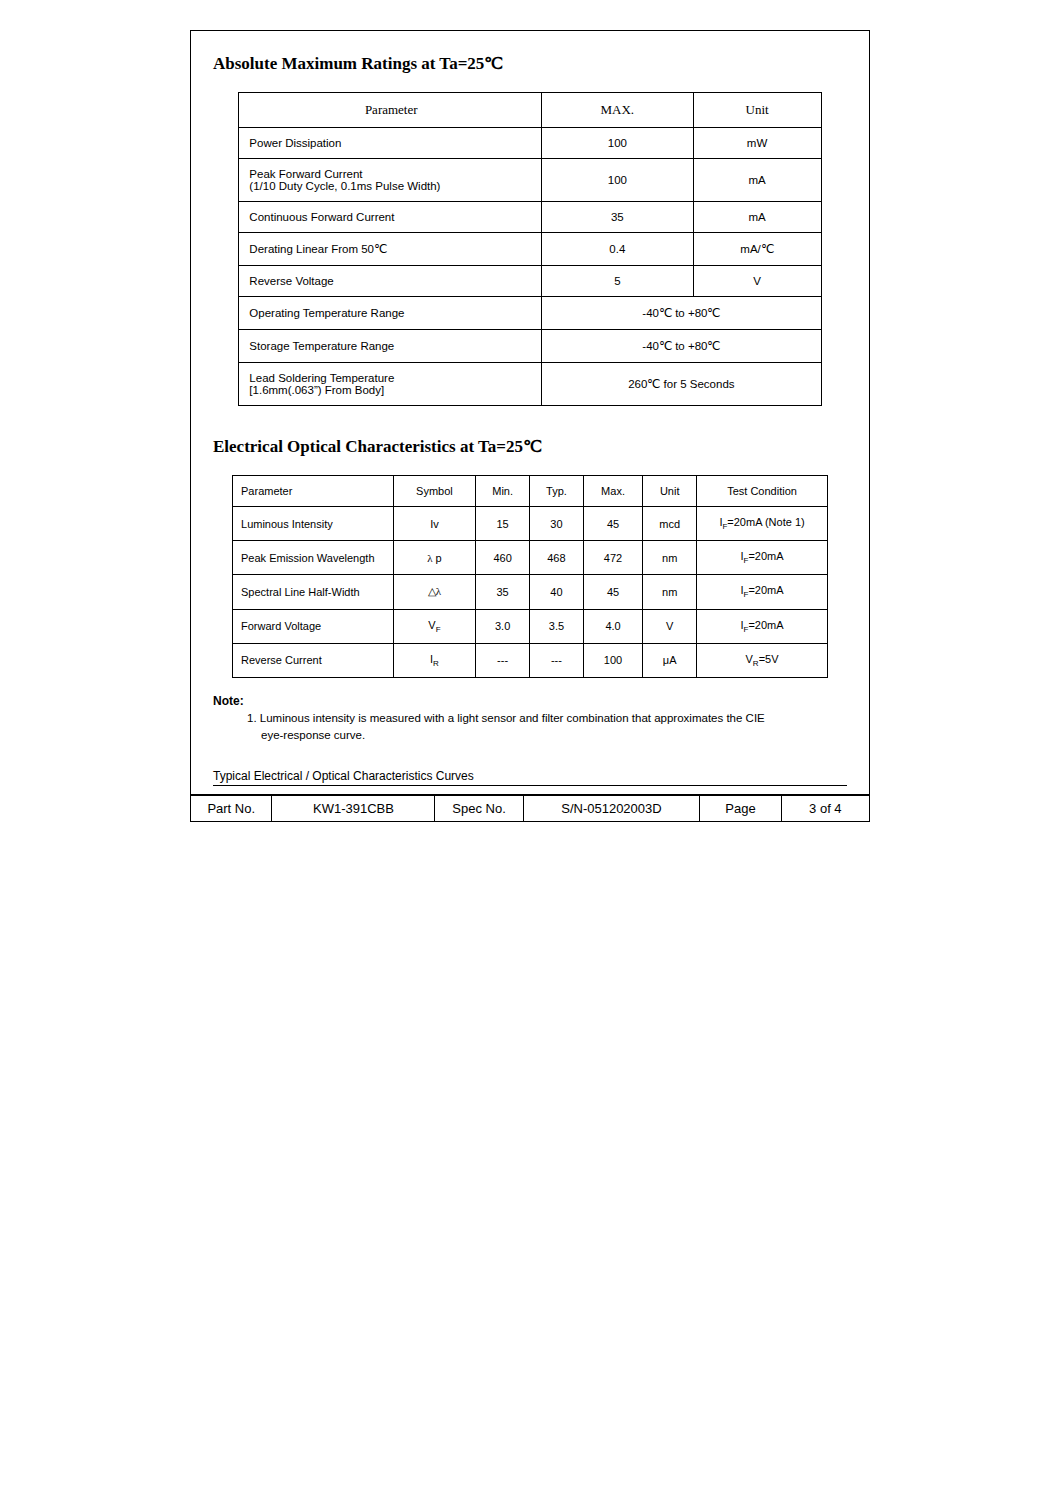Absolute Maximum Ratings at Ta=25℃
| Parameter | MAX. | Unit |
| Power Dissipation | 100 | mW |
| Peak Forward Current (1/10 Duty Cycle, 0.1ms Pulse Width) | 100 | mA |
| Continuous Forward Current | 35 | mA |
| Derating Linear From 50℃ | 0.4 | mA/℃ |
| Reverse Voltage | 5 | V |
| Operating Temperature Range | -40℃ to +80℃ |
| Storage Temperature Range | -40℃ to +80℃ |
| Lead Soldering Temperature [1.6mm(.063”) From Body] | 260℃ for 5 Seconds |
Electrical Optical Characteristics at Ta=25℃
| Parameter | Symbol | Min. | Typ. | Max. | Unit | Test Condition |
| Luminous Intensity | Iv | 15 | 30 | 45 | mcd | I F =20mA (Note 1) |
| Peak Emission Wavelength | λ p | 460 | 468 | 472 | nm | I F =20mA |
| Spectral Line Half-Width | △λ | 35 | 40 | 45 | nm | I F =20mA |
| Forward Voltage | V F | 3.0 | 3.5 | 4.0 | V | I F =20mA |
| Reverse Current | I R | --- | --- | 100 | μA | V R =5V |
Note:
1. Luminous intensity is measured with a light sensor and filter combination that approximates the CIE eye-response curve.
Typical Electrical / Optical Characteristics Curves
| Part No. | KW1-391CBB | Spec No. | S/N-051202003D | Page | 3 of 4 |